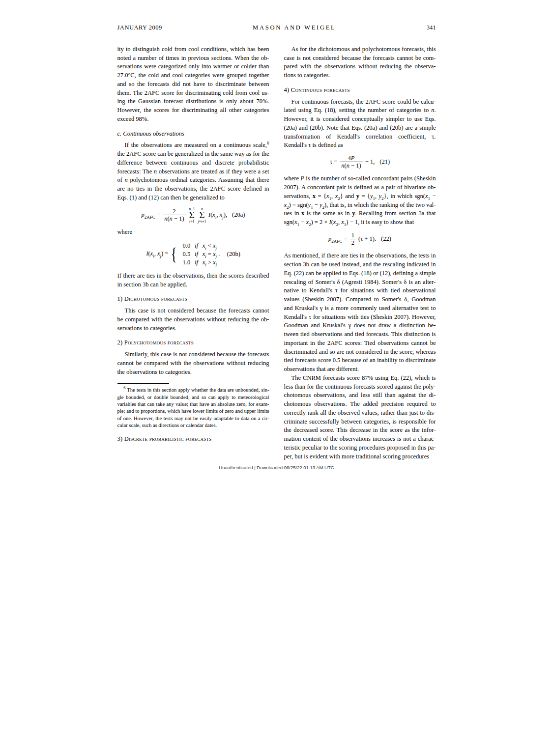January 2009
MASON AND WEIGEL
341
ity to distinguish cold from cool conditions, which has been noted a number of times in previous sections. When the observations were categorized only into warmer or colder than 27.0°C, the cold and cool categories were grouped together and so the forecasts did not have to discriminate between them. The 2AFC score for discriminating cold from cool using the Gaussian forecast distributions is only about 70%. However, the scores for discriminating all other categories exceed 98%.
c. Continuous observations
If the observations are measured on a continuous scale,6 the 2AFC score can be generalized in the same way as for the difference between continuous and discrete probabilistic forecasts: The n observations are treated as if they were a set of n polychotomous ordinal categories. Assuming that there are no ties in the observations, the 2AFC score defined in Eqs. (1) and (12) can then be generalized to
p2AFC = 2 n(n − 1) n−1 Σi=1 nΣj=i+1 I(xi, xj),
(20a)
where
I(xi, xj) = {
| 0.0 | if | x i < x j |
| 0.5 | if | x i = x j . |
| 1.0 | if | x i > x j |
(20b)
If there are ties in the observations, then the scores described in section 3b can be applied.
1) Dichotomous forecasts
This case is not considered because the forecasts cannot be compared with the observations without reducing the observations to categories.
2) Polychotomous forecasts
Similarly, this case is not considered because the forecasts cannot be compared with the observations without reducing the observations to categories.
6 The tests in this section apply whether the data are unbounded, single bounded, or double bounded, and so can apply to meteorological variables that can take any value; that have an absolute zero, for example; and to proportions, which have lower limits of zero and upper limits of one. However, the tests may not be easily adaptable to data on a circular scale, such as directions or calendar dates.
3) Discrete probabilistic forecasts
As for the dichotomous and polychotomous forecasts, this case is not considered because the forecasts cannot be compared with the observations without reducing the observations to categories.
4) Continuous forecasts
For continuous forecasts, the 2AFC score could be calculated using Eq. (18), setting the number of categories to n. However, it is considered conceptually simpler to use Eqs. (20a) and (20b). Note that Eqs. (20a) and (20b) are a simple transformation of Kendall's correlation coefficient, τ. Kendall's τ is defined as
τ = 4P n(n − 1) − 1,
(21)
where P is the number of so-called concordant pairs (Sheskin 2007). A concordant pair is defined as a pair of bivariate observations, x = {x1, x2} and y = {y1, y2}, in which sgn(x1 − x2) = sgn(y1 − y2), that is, in which the ranking of the two values in x is the same as in y. Recalling from section 3a that sgn(x1 − x2) = 2 × I(x2, x1) − 1, it is easy to show that
p2AFC = 12 (τ + 1).
(22)
As mentioned, if there are ties in the observations, the tests in section 3b can be used instead, and the rescaling indicated in Eq. (22) can be applied to Eqs. (18) or (12), defining a simple rescaling of Somer's δ (Agresti 1984). Somer's δ is an alternative to Kendall's τ for situations with tied observational values (Sheskin 2007). Compared to Somer's δ, Goodman and Kruskal's γ is a more commonly used alternative test to Kendall's τ for situations with ties (Sheskin 2007). However, Goodman and Kruskal's γ does not draw a distinction between tied observations and tied forecasts. This distinction is important in the 2AFC scores: Tied observations cannot be discriminated and so are not considered in the score, whereas tied forecasts score 0.5 because of an inability to discriminate observations that are different.
The CNRM forecasts score 87% using Eq. (22), which is less than for the continuous forecasts scored against the polychotomous observations, and less still than against the dichotomous observations. The added precision required to correctly rank all the observed values, rather than just to discriminate successfully between categories, is responsible for the decreased score. This decrease in the score as the information content of the observations increases is not a characteristic peculiar to the scoring procedures proposed in this paper, but is evident with more traditional scoring procedures
Unauthenticated | Downloaded 06/25/22 01:13 AM UTC